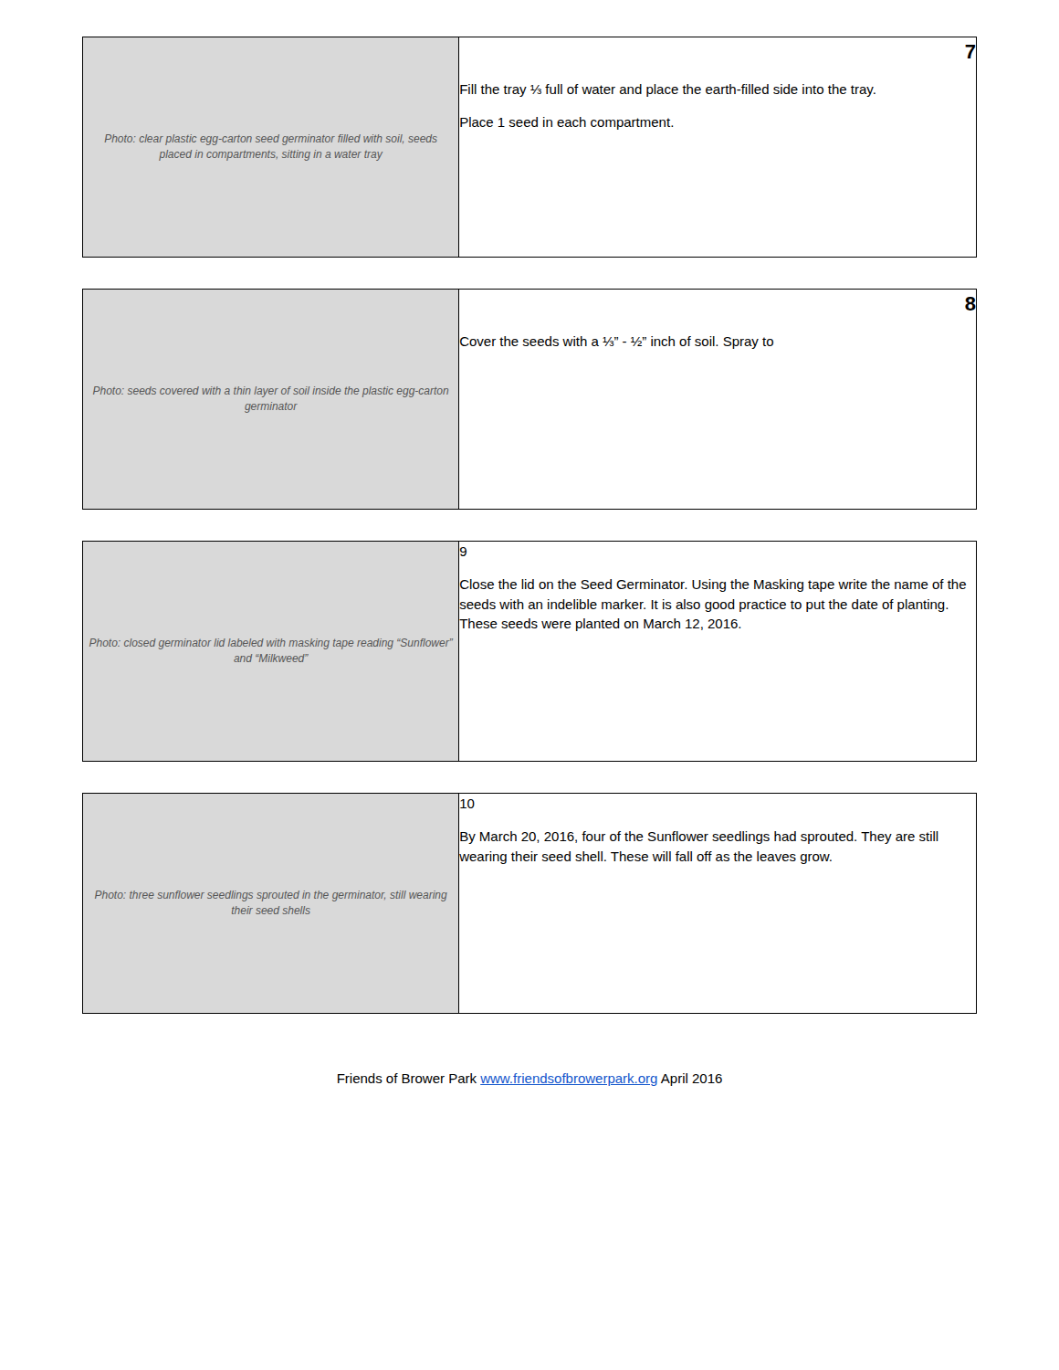| Photo: clear plastic egg-carton seed germinator filled with soil, seeds placed in compartments, sitting in a water tray | 7 Fill the tray ⅓ full of water and place the earth-filled side into the tray. Place 1 seed in each compartment. |
| Photo: seeds covered with a thin layer of soil inside the plastic egg-carton germinator | 8 Cover the seeds with a ⅓” - ½” inch of soil. Spray to |
| Photo: closed germinator lid labeled with masking tape reading “Sunflower” and “Milkweed” | 9 Close the lid on the Seed Germinator. Using the Masking tape write the name of the seeds with an indelible marker. It is also good practice to put the date of planting. These seeds were planted on March 12, 2016. |
| Photo: three sunflower seedlings sprouted in the germinator, still wearing their seed shells | 10 By March 20, 2016, four of the Sunflower seedlings had sprouted. They are still wearing their seed shell. These will fall off as the leaves grow. |
Friends of Brower Park www.friendsofbrowerpark.org April 2016